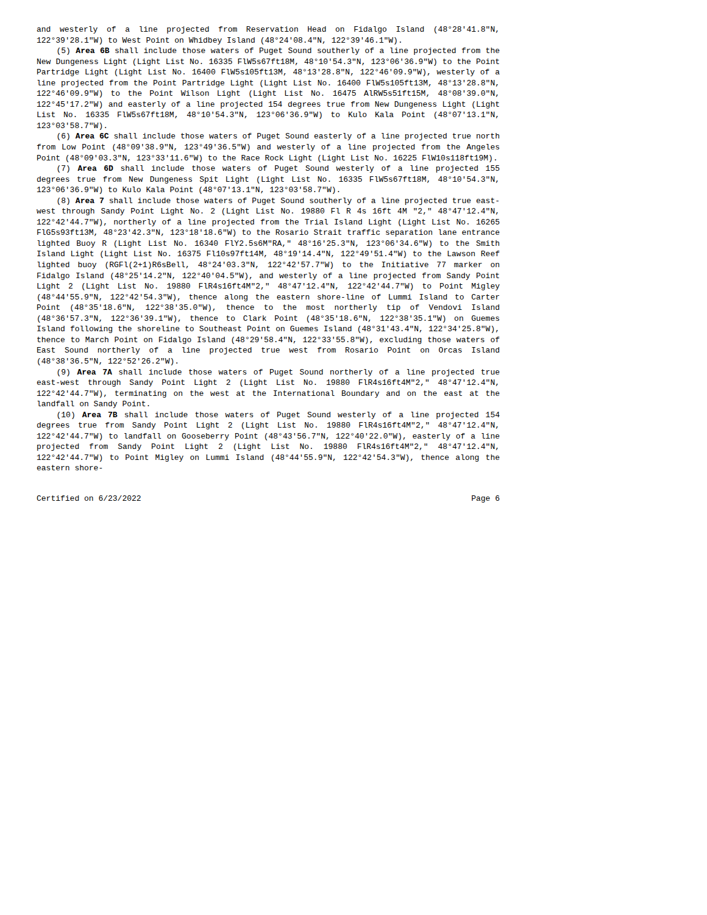and westerly of a line projected from Reservation Head on Fidalgo Island (48°28'41.8"N, 122°39'28.1"W) to West Point on Whidbey Island (48°24'08.4"N, 122°39'46.1"W).
(5) Area 6B shall include those waters of Puget Sound southerly of a line projected from the New Dungeness Light (Light List No. 16335 FlW5s67ft18M, 48°10'54.3"N, 123°06'36.9"W) to the Point Partridge Light (Light List No. 16400 FlW5s105ft13M, 48°13'28.8"N, 122°46'09.9"W), westerly of a line projected from the Point Partridge Light (Light List No. 16400 FlW5s105ft13M, 48°13'28.8"N, 122°46'09.9"W) to the Point Wilson Light (Light List No. 16475 AlRW5s51ft15M, 48°08'39.0"N, 122°45'17.2"W) and easterly of a line projected 154 degrees true from New Dungeness Light (Light List No. 16335 FlW5s67ft18M, 48°10'54.3"N, 123°06'36.9"W) to Kulo Kala Point (48°07'13.1"N, 123°03'58.7"W).
(6) Area 6C shall include those waters of Puget Sound easterly of a line projected true north from Low Point (48°09'38.9"N, 123°49'36.5"W) and westerly of a line projected from the Angeles Point (48°09'03.3"N, 123°33'11.6"W) to the Race Rock Light (Light List No. 16225 FlW10s118ft19M).
(7) Area 6D shall include those waters of Puget Sound westerly of a line projected 155 degrees true from New Dungeness Spit Light (Light List No. 16335 FlW5s67ft18M, 48°10'54.3"N, 123°06'36.9"W) to Kulo Kala Point (48°07'13.1"N, 123°03'58.7"W).
(8) Area 7 shall include those waters of Puget Sound southerly of a line projected true east-west through Sandy Point Light No. 2 (Light List No. 19880 Fl R 4s 16ft 4M "2," 48°47'12.4"N, 122°42'44.7"W), northerly of a line projected from the Trial Island Light (Light List No. 16265 FlG5s93ft13M, 48°23'42.3"N, 123°18'18.6"W) to the Rosario Strait traffic separation lane entrance lighted Buoy R (Light List No. 16340 FlY2.5s6M"RA," 48°16'25.3"N, 123°06'34.6"W) to the Smith Island Light (Light List No. 16375 Fl10s97ft14M, 48°19'14.4"N, 122°49'51.4"W) to the Lawson Reef lighted buoy (RGFl(2+1)R6sBell, 48°24'03.3"N, 122°42'57.7"W) to the Initiative 77 marker on Fidalgo Island (48°25'14.2"N, 122°40'04.5"W), and westerly of a line projected from Sandy Point Light 2 (Light List No. 19880 FlR4s16ft4M"2," 48°47'12.4"N, 122°42'44.7"W) to Point Migley (48°44'55.9"N, 122°42'54.3"W), thence along the eastern shore-line of Lummi Island to Carter Point (48°35'18.6"N, 122°38'35.0"W), thence to the most northerly tip of Vendovi Island (48°36'57.3"N, 122°36'39.1"W), thence to Clark Point (48°35'18.6"N, 122°38'35.1"W) on Guemes Island following the shoreline to Southeast Point on Guemes Island (48°31'43.4"N, 122°34'25.8"W), thence to March Point on Fidalgo Island (48°29'58.4"N, 122°33'55.8"W), excluding those waters of East Sound northerly of a line projected true west from Rosario Point on Orcas Island (48°38'36.5"N, 122°52'26.2"W).
(9) Area 7A shall include those waters of Puget Sound northerly of a line projected true east-west through Sandy Point Light 2 (Light List No. 19880 FlR4s16ft4M"2," 48°47'12.4"N, 122°42'44.7"W), terminating on the west at the International Boundary and on the east at the landfall on Sandy Point.
(10) Area 7B shall include those waters of Puget Sound westerly of a line projected 154 degrees true from Sandy Point Light 2 (Light List No. 19880 FlR4s16ft4M"2," 48°47'12.4"N, 122°42'44.7"W) to landfall on Gooseberry Point (48°43'56.7"N, 122°40'22.0"W), easterly of a line projected from Sandy Point Light 2 (Light List No. 19880 FlR4s16ft4M"2," 48°47'12.4"N, 122°42'44.7"W) to Point Migley on Lummi Island (48°44'55.9"N, 122°42'54.3"W), thence along the eastern shore-
Certified on 6/23/2022 Page 6